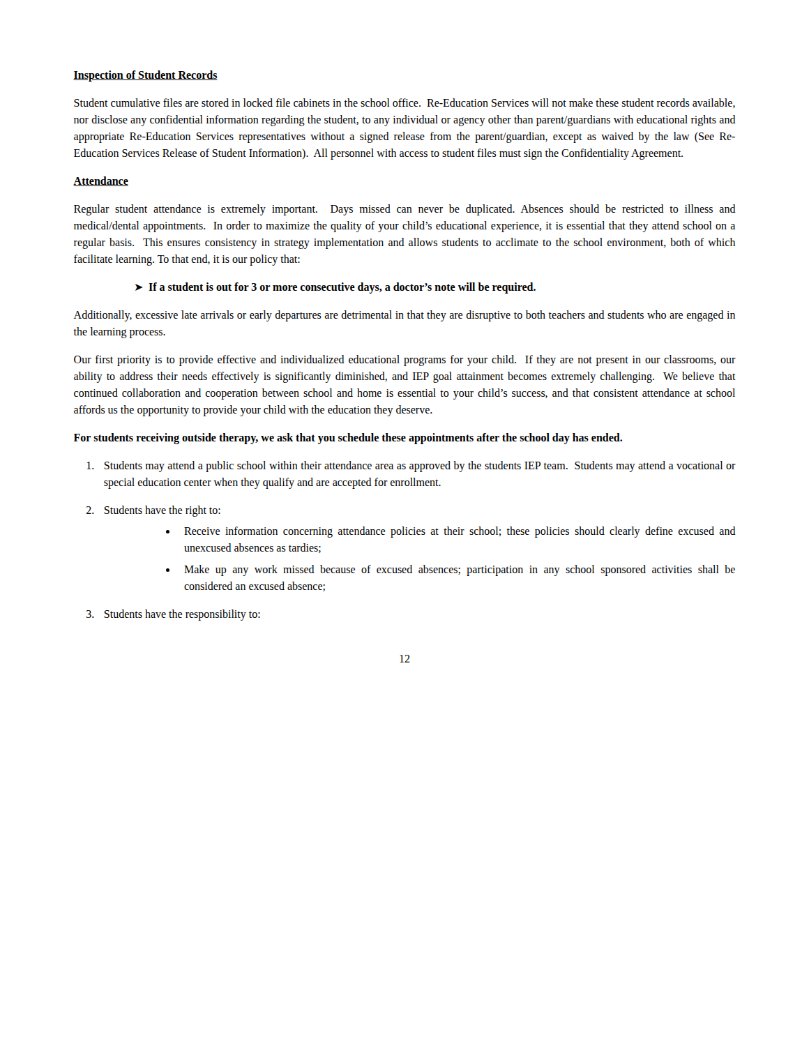Inspection of Student Records
Student cumulative files are stored in locked file cabinets in the school office. Re-Education Services will not make these student records available, nor disclose any confidential information regarding the student, to any individual or agency other than parent/guardians with educational rights and appropriate Re-Education Services representatives without a signed release from the parent/guardian, except as waived by the law (See Re-Education Services Release of Student Information). All personnel with access to student files must sign the Confidentiality Agreement.
Attendance
Regular student attendance is extremely important. Days missed can never be duplicated. Absences should be restricted to illness and medical/dental appointments. In order to maximize the quality of your child’s educational experience, it is essential that they attend school on a regular basis. This ensures consistency in strategy implementation and allows students to acclimate to the school environment, both of which facilitate learning. To that end, it is our policy that:
If a student is out for 3 or more consecutive days, a doctor’s note will be required.
Additionally, excessive late arrivals or early departures are detrimental in that they are disruptive to both teachers and students who are engaged in the learning process.
Our first priority is to provide effective and individualized educational programs for your child. If they are not present in our classrooms, our ability to address their needs effectively is significantly diminished, and IEP goal attainment becomes extremely challenging. We believe that continued collaboration and cooperation between school and home is essential to your child’s success, and that consistent attendance at school affords us the opportunity to provide your child with the education they deserve.
For students receiving outside therapy, we ask that you schedule these appointments after the school day has ended.
Students may attend a public school within their attendance area as approved by the students IEP team. Students may attend a vocational or special education center when they qualify and are accepted for enrollment.
Students have the right to:
Receive information concerning attendance policies at their school; these policies should clearly define excused and unexcused absences as tardies;
Make up any work missed because of excused absences; participation in any school sponsored activities shall be considered an excused absence;
Students have the responsibility to:
12